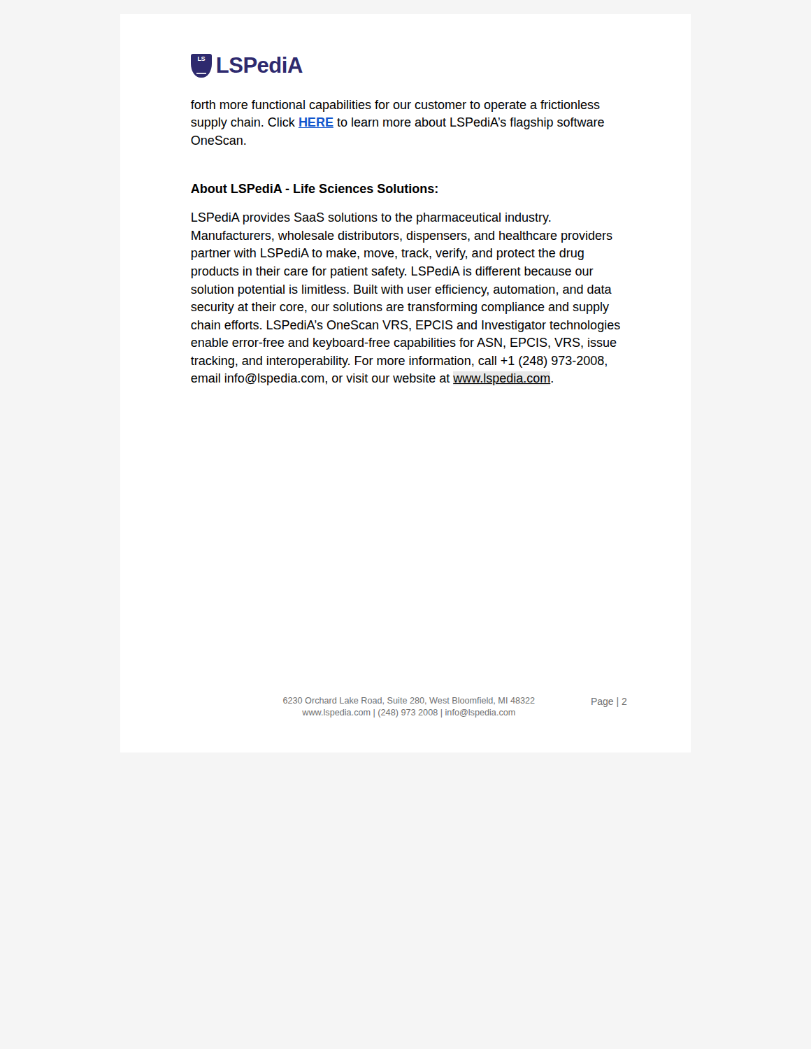LS
LSPedi A
forth more functional capabilities for our customer to operate a frictionless supply chain. Click HERE to learn more about LSPediA’s flagship software OneScan.
About LSPediA - Life Sciences Solutions:
LSPediA provides SaaS solutions to the pharmaceutical industry. Manufacturers, wholesale distributors, dispensers, and healthcare providers partner with LSPediA to make, move, track, verify, and protect the drug products in their care for patient safety. LSPediA is different because our solution potential is limitless. Built with user efficiency, automation, and data security at their core, our solutions are transforming compliance and supply chain efforts. LSPediA’s OneScan VRS, EPCIS and Investigator technologies enable error-free and keyboard-free capabilities for ASN, EPCIS, VRS, issue tracking, and interoperability. For more information, call +1 (248) 973-2008, email info@lspedia.com, or visit our website at www.lspedia.com.
6230 Orchard Lake Road, Suite 280, West Bloomfield, MI 48322
www.lspedia.com | (248) 973 2008 | info@lspedia.com
Page | 2